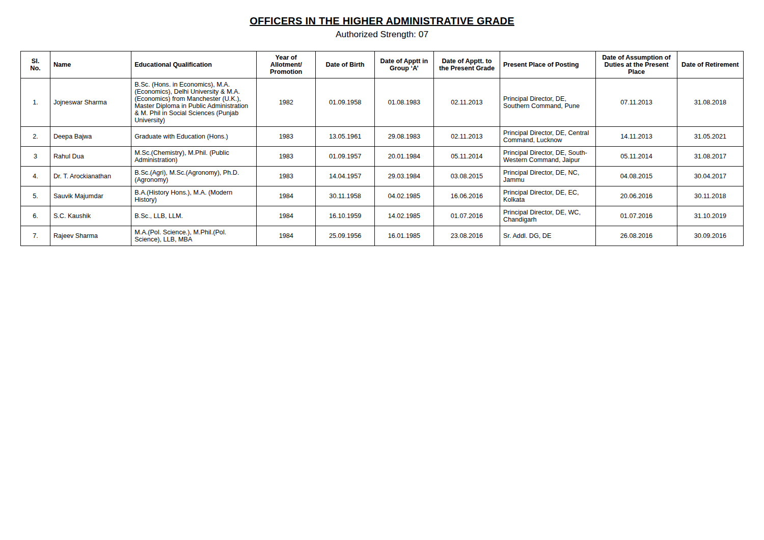OFFICERS IN THE HIGHER ADMINISTRATIVE GRADE
Authorized Strength: 07
| Sl. No. | Name | Educational Qualification | Year of Allotment/ Promotion | Date of Birth | Date of Apptt in Group ‘A’ | Date of Apptt. to the Present Grade | Present Place of Posting | Date of Assumption of Duties at the Present Place | Date of Retirement |
| --- | --- | --- | --- | --- | --- | --- | --- | --- | --- |
| 1. | Jojneswar Sharma | B.Sc. (Hons. in Economics), M.A.(Economics), Delhi University & M.A. (Economics) from Manchester (U.K.), Master Diploma in Public Administration & M. Phil in Social Sciences (Punjab University) | 1982 | 01.09.1958 | 01.08.1983 | 02.11.2013 | Principal Director, DE, Southern Command, Pune | 07.11.2013 | 31.08.2018 |
| 2. | Deepa Bajwa | Graduate with Education (Hons.) | 1983 | 13.05.1961 | 29.08.1983 | 02.11.2013 | Principal Director, DE, Central Command, Lucknow | 14.11.2013 | 31.05.2021 |
| 3 | Rahul Dua | M.Sc.(Chemistry), M.Phil. (Public Administration) | 1983 | 01.09.1957 | 20.01.1984 | 05.11.2014 | Principal Director, DE, South-Western Command, Jaipur | 05.11.2014 | 31.08.2017 |
| 4. | Dr. T. Arockianathan | B.Sc.(Agri), M.Sc.(Agronomy), Ph.D.(Agronomy) | 1983 | 14.04.1957 | 29.03.1984 | 03.08.2015 | Principal Director, DE, NC, Jammu | 04.08.2015 | 30.04.2017 |
| 5. | Sauvik Majumdar | B.A.(History Hons.), M.A. (Modern History) | 1984 | 30.11.1958 | 04.02.1985 | 16.06.2016 | Principal Director, DE, EC, Kolkata | 20.06.2016 | 30.11.2018 |
| 6. | S.C. Kaushik | B.Sc., LLB, LLM. | 1984 | 16.10.1959 | 14.02.1985 | 01.07.2016 | Principal Director, DE, WC, Chandigarh | 01.07.2016 | 31.10.2019 |
| 7. | Rajeev Sharma | M.A.(Pol. Science.), M.Phil.(Pol. Science), LLB, MBA | 1984 | 25.09.1956 | 16.01.1985 | 23.08.2016 | Sr. Addl. DG, DE | 26.08.2016 | 30.09.2016 |